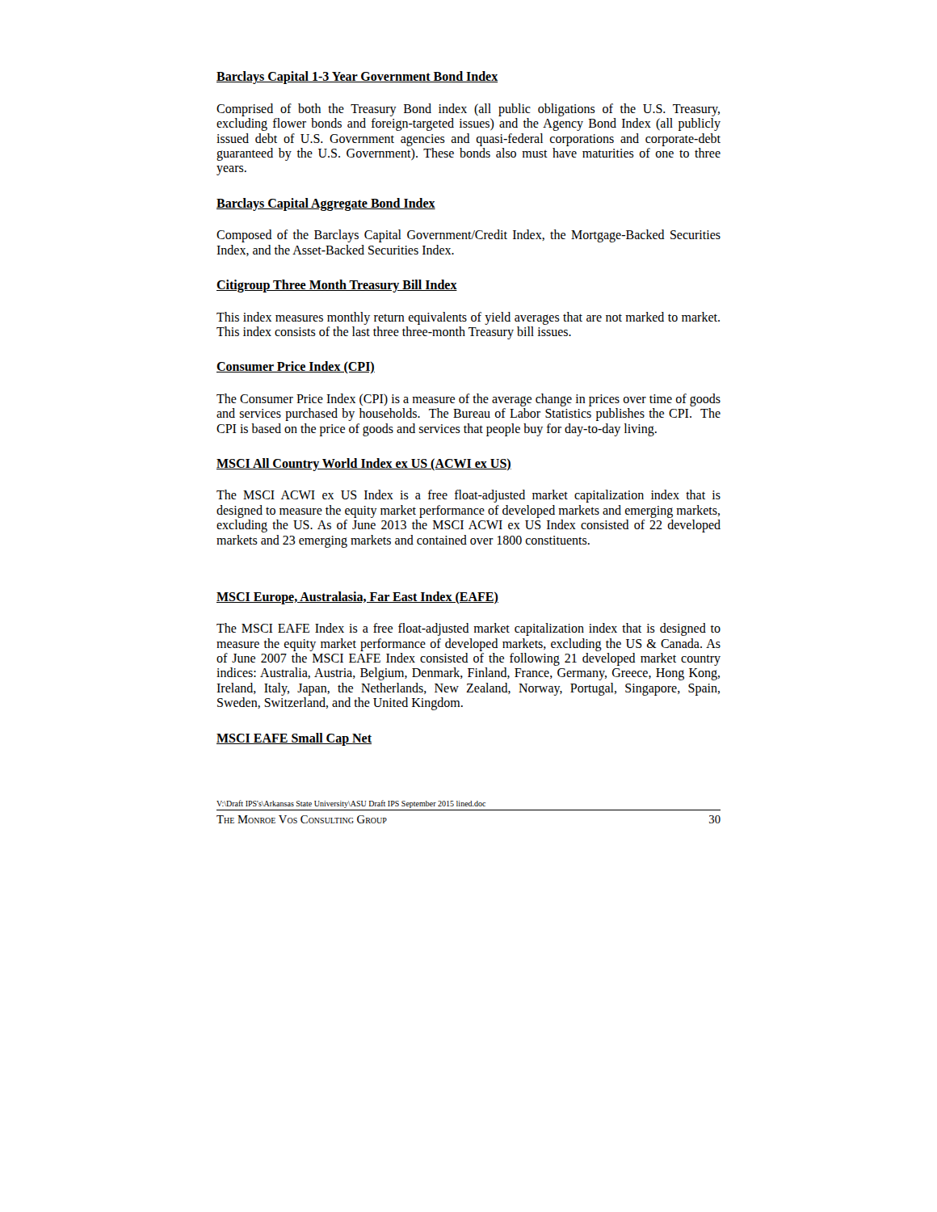Barclays Capital 1-3 Year Government Bond Index
Comprised of both the Treasury Bond index (all public obligations of the U.S. Treasury, excluding flower bonds and foreign-targeted issues) and the Agency Bond Index (all publicly issued debt of U.S. Government agencies and quasi-federal corporations and corporate-debt guaranteed by the U.S. Government). These bonds also must have maturities of one to three years.
Barclays Capital Aggregate Bond Index
Composed of the Barclays Capital Government/Credit Index, the Mortgage-Backed Securities Index, and the Asset-Backed Securities Index.
Citigroup Three Month Treasury Bill Index
This index measures monthly return equivalents of yield averages that are not marked to market. This index consists of the last three three-month Treasury bill issues.
Consumer Price Index (CPI)
The Consumer Price Index (CPI) is a measure of the average change in prices over time of goods and services purchased by households. The Bureau of Labor Statistics publishes the CPI. The CPI is based on the price of goods and services that people buy for day-to-day living.
MSCI All Country World Index ex US (ACWI ex US)
The MSCI ACWI ex US Index is a free float-adjusted market capitalization index that is designed to measure the equity market performance of developed markets and emerging markets, excluding the US. As of June 2013 the MSCI ACWI ex US Index consisted of 22 developed markets and 23 emerging markets and contained over 1800 constituents.
MSCI Europe, Australasia, Far East Index (EAFE)
The MSCI EAFE Index is a free float-adjusted market capitalization index that is designed to measure the equity market performance of developed markets, excluding the US & Canada. As of June 2007 the MSCI EAFE Index consisted of the following 21 developed market country indices: Australia, Austria, Belgium, Denmark, Finland, France, Germany, Greece, Hong Kong, Ireland, Italy, Japan, the Netherlands, New Zealand, Norway, Portugal, Singapore, Spain, Sweden, Switzerland, and the United Kingdom.
MSCI EAFE Small Cap Net
V:\Draft IPS's\Arkansas State University\ASU Draft IPS September 2015 lined.doc
The Monroe Vos Consulting Group 30